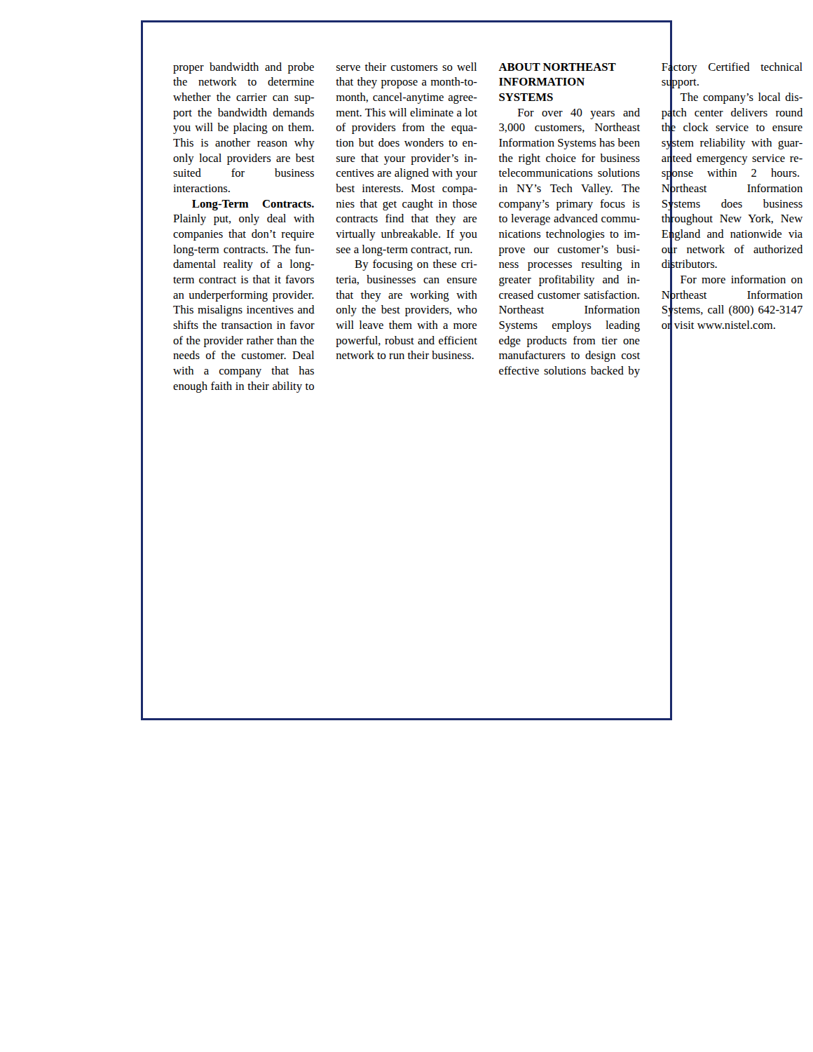proper bandwidth and probe the network to determine whether the carrier can support the bandwidth demands you will be placing on them. This is another reason why only local providers are best suited for business interactions.
Long-Term Contracts. Plainly put, only deal with companies that don’t require long-term contracts. The fundamental reality of a long-term contract is that it favors an underperforming provider. This misaligns incentives and shifts the transaction in favor of the provider rather than the needs of the customer. Deal with a company that has enough faith in their ability to serve their customers so well that they propose a month-to-month, cancel-anytime agreement. This will eliminate a lot of providers from the equation but does wonders to ensure that your provider’s incentives are aligned with your best interests. Most companies that get caught in those contracts find that they are virtually unbreakable. If you see a long-term contract, run.
By focusing on these criteria, businesses can ensure that they are working with only the best providers, who will leave them with a more powerful, robust and efficient network to run their business.
About Northeast Information Systems
For over 40 years and 3,000 customers, Northeast Information Systems has been the right choice for business telecommunications solutions in NY’s Tech Valley. The company’s primary focus is to leverage advanced communications technologies to improve our customer’s business processes resulting in greater profitability and increased customer satisfaction. Northeast Information Systems employs leading edge products from tier one manufacturers to design cost effective solutions backed by Factory Certified technical support.
The company’s local dispatch center delivers round the clock service to ensure system reliability with guaranteed emergency service response within 2 hours. Northeast Information Systems does business throughout New York, New England and nationwide via our network of authorized distributors.
For more information on Northeast Information Systems, call (800) 642-3147 or visit www.nistel.com.